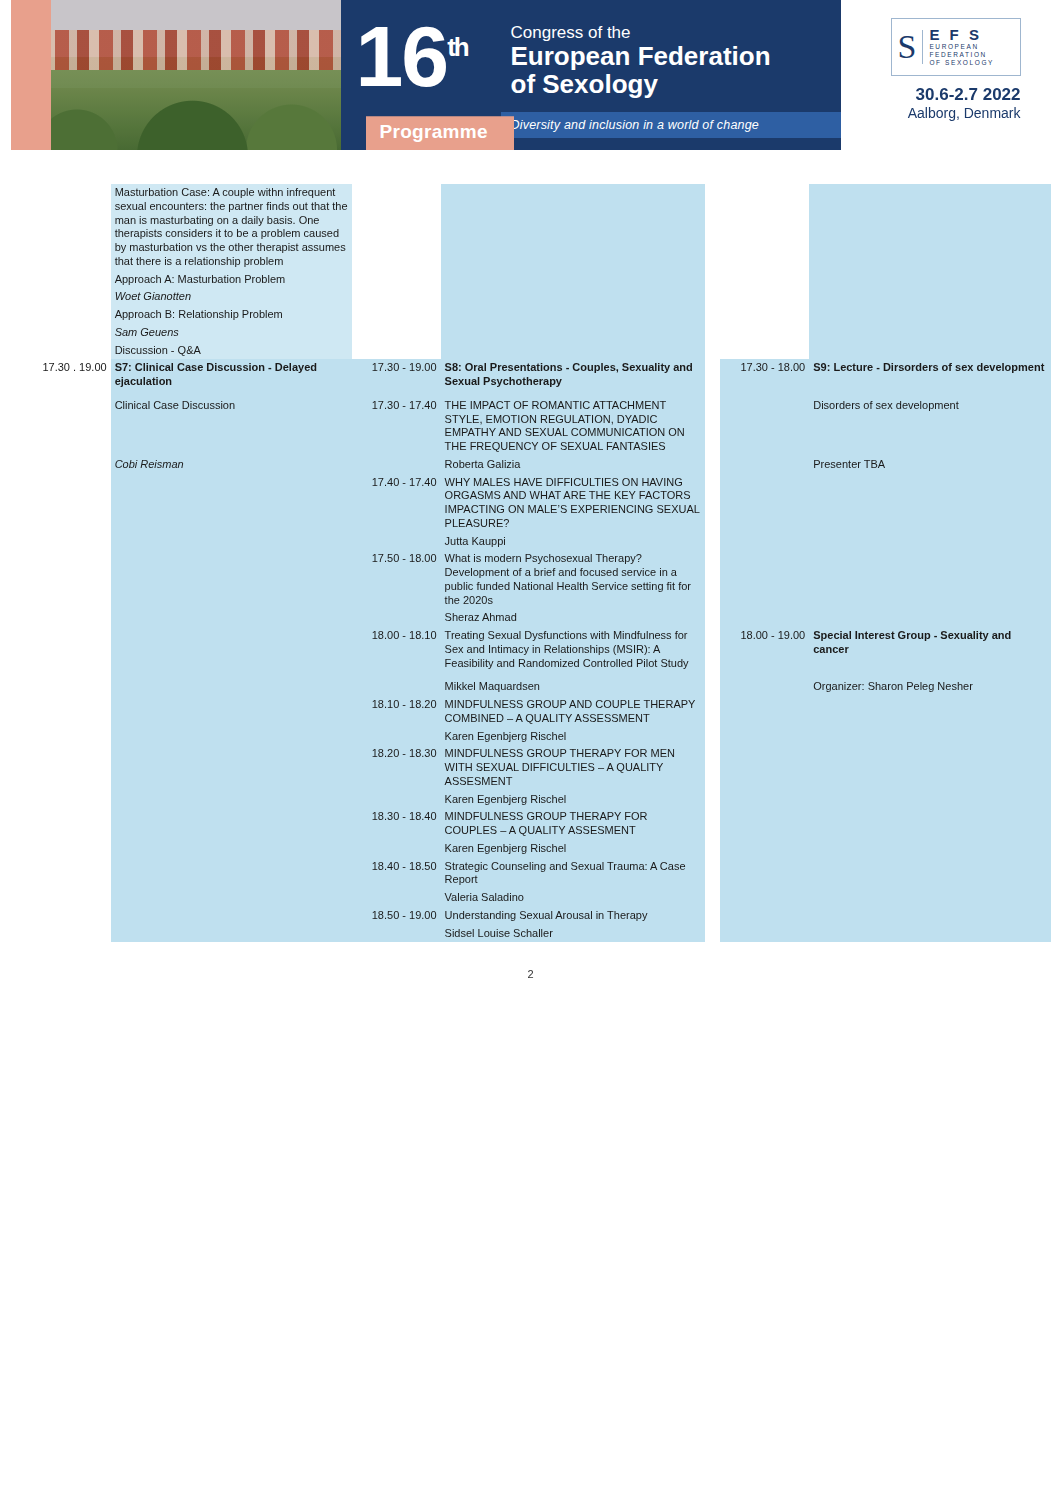16th
Congress of the
European Federation
of Sexology
Diversity and inclusion in a world of change
S
E F S
EUROPEAN FEDERATION
OF SEXOLOGY
30.6-2.7 2022
Aalborg, Denmark
Programme
| | Masturbation Case: A couple withn infrequent sexual encounters: the partner finds out that the man is masturbating on a daily basis. One therapists considers it to be a problem caused by masturbation vs the other therapist assumes that there is a relationship problem | | | | | |
| | Approach A: Masturbation Problem | | | | | |
| | Woet Gianotten | | | | | |
| | Approach B: Relationship Problem | | | | | |
| | Sam Geuens | | | | | |
| | Discussion - Q&A | | | | | |
| 17.30 . 19.00 | S7: Clinical Case Discussion - Delayed ejaculation | 17.30 - 19.00 | S8: Oral Presentations - Couples, Sexuality and Sexual Psychotherapy | | 17.30 - 18.00 | S9: Lecture - Dirsorders of sex development |
| | Clinical Case Discussion | 17.30 - 17.40 | The impact of romantic attachment style, emotion regulation, dyadic empathy and sexual communication on the frequency of sexual fantasies | | | Disorders of sex development |
| | Cobi Reisman | | Roberta Galizia | | | Presenter TBA |
| | | 17.40 - 17.40 | Why males have difficulties on having orgasms and what are the key factors impacting on male’s experiencing sexual pleasure? | | | |
| | | | Jutta Kauppi | | | |
| | | 17.50 - 18.00 | What is modern Psychosexual Therapy? Development of a brief and focused service in a public funded National Health Service setting fit for the 2020s | | | |
| | | | Sheraz Ahmad | | | |
| | | 18.00 - 18.10 | Treating Sexual Dysfunctions with Mindfulness for Sex and Intimacy in Relationships (MSIR): A Feasibility and Randomized Controlled Pilot Study | | 18.00 - 19.00 | Special Interest Group - Sexuality and cancer |
| | | | Mikkel Maquardsen | | | Organizer: Sharon Peleg Nesher |
| | | 18.10 - 18.20 | Mindfulness group and couple therapy combined – a quality assessment | | | |
| | | | Karen Egenbjerg Rischel | | | |
| | | 18.20 - 18.30 | Mindfulness group therapy for men with sexual difficulties – a quality assesment | | | |
| | | | Karen Egenbjerg Rischel | | | |
| | | 18.30 - 18.40 | Mindfulness group therapy for couples – a quality assesment | | | |
| | | | Karen Egenbjerg Rischel | | | |
| | | 18.40 - 18.50 | Strategic Counseling and Sexual Trauma: A Case Report | | | |
| | | | Valeria Saladino | | | |
| | | 18.50 - 19.00 | Understanding Sexual Arousal in Therapy | | | |
| | | | Sidsel Louise Schaller | | | |
2